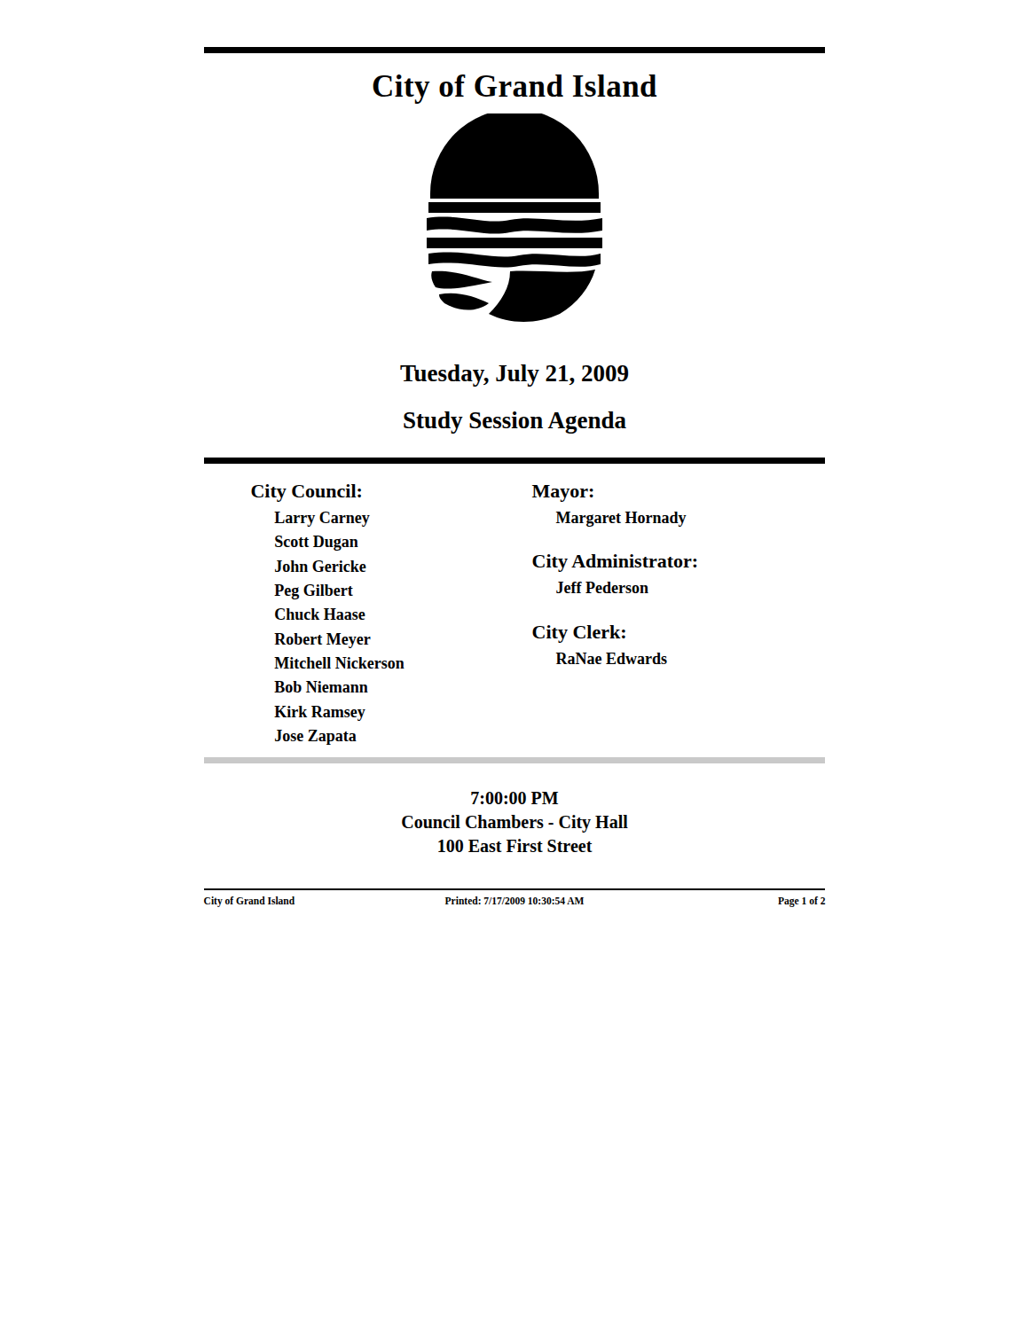City of Grand Island
Tuesday, July 21, 2009
Study Session Agenda
City Council:
Larry Carney
Scott Dugan
John Gericke
Peg Gilbert
Chuck Haase
Robert Meyer
Mitchell Nickerson
Bob Niemann
Kirk Ramsey
Jose Zapata
Mayor:
Margaret Hornady
City Administrator:
Jeff Pederson
City Clerk:
RaNae Edwards
7:00:00 PM
Council Chambers - City Hall
100 East First Street
City of Grand Island
Printed: 7/17/2009 10:30:54 AM
Page 1 of 2